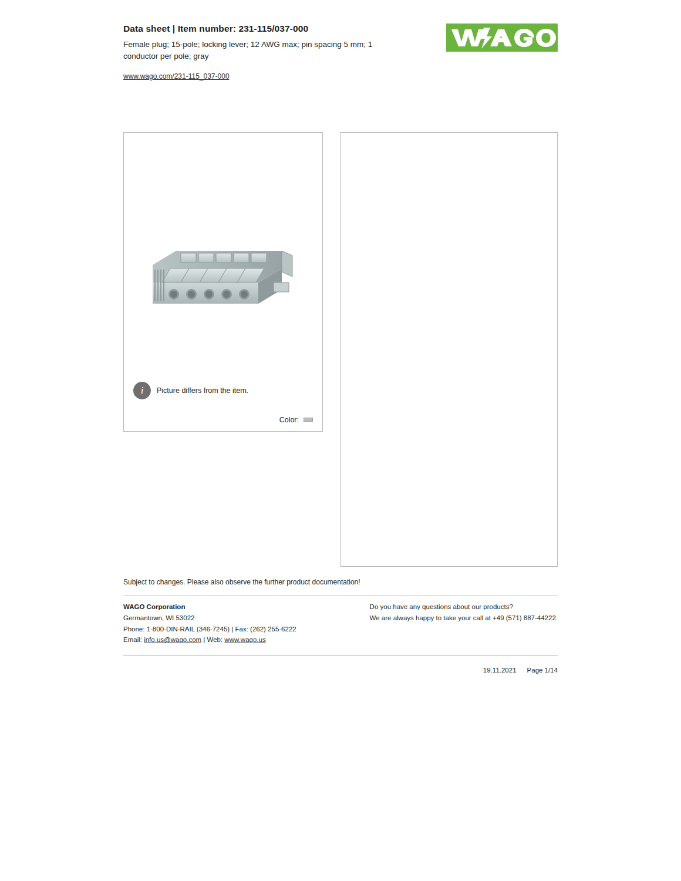Data sheet | Item number: 231-115/037-000
Female plug; 15-pole; locking lever; 12 AWG max; pin spacing 5 mm; 1 conductor per pole; gray
www.wago.com/231-115_037-000
i Picture differs from the item.
Color:
Subject to changes. Please also observe the further product documentation!
WAGO Corporation
Germantown, WI 53022
Phone: 1-800-DIN-RAIL (346-7245) | Fax: (262) 255-6222
Email: info.us@wago.com | Web: www.wago.us
Do you have any questions about our products?
We are always happy to take your call at +49 (571) 887-44222.
19.11.2021 Page 1/14